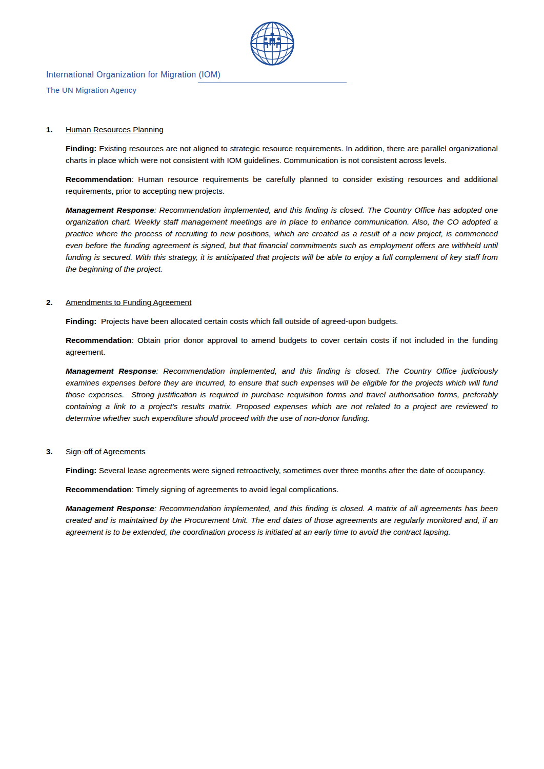International Organization for Migration (IOM)
The UN Migration Agency
Human Resources Planning
Finding: Existing resources are not aligned to strategic resource requirements. In addition, there are parallel organizational charts in place which were not consistent with IOM guidelines. Communication is not consistent across levels.
Recommendation: Human resource requirements be carefully planned to consider existing resources and additional requirements, prior to accepting new projects.
Management Response: Recommendation implemented, and this finding is closed. The Country Office has adopted one organization chart. Weekly staff management meetings are in place to enhance communication. Also, the CO adopted a practice where the process of recruiting to new positions, which are created as a result of a new project, is commenced even before the funding agreement is signed, but that financial commitments such as employment offers are withheld until funding is secured. With this strategy, it is anticipated that projects will be able to enjoy a full complement of key staff from the beginning of the project.
Amendments to Funding Agreement
Finding: Projects have been allocated certain costs which fall outside of agreed-upon budgets.
Recommendation: Obtain prior donor approval to amend budgets to cover certain costs if not included in the funding agreement.
Management Response: Recommendation implemented, and this finding is closed. The Country Office judiciously examines expenses before they are incurred, to ensure that such expenses will be eligible for the projects which will fund those expenses. Strong justification is required in purchase requisition forms and travel authorisation forms, preferably containing a link to a project's results matrix. Proposed expenses which are not related to a project are reviewed to determine whether such expenditure should proceed with the use of non-donor funding.
Sign-off of Agreements
Finding: Several lease agreements were signed retroactively, sometimes over three months after the date of occupancy.
Recommendation: Timely signing of agreements to avoid legal complications.
Management Response: Recommendation implemented, and this finding is closed. A matrix of all agreements has been created and is maintained by the Procurement Unit. The end dates of those agreements are regularly monitored and, if an agreement is to be extended, the coordination process is initiated at an early time to avoid the contract lapsing.